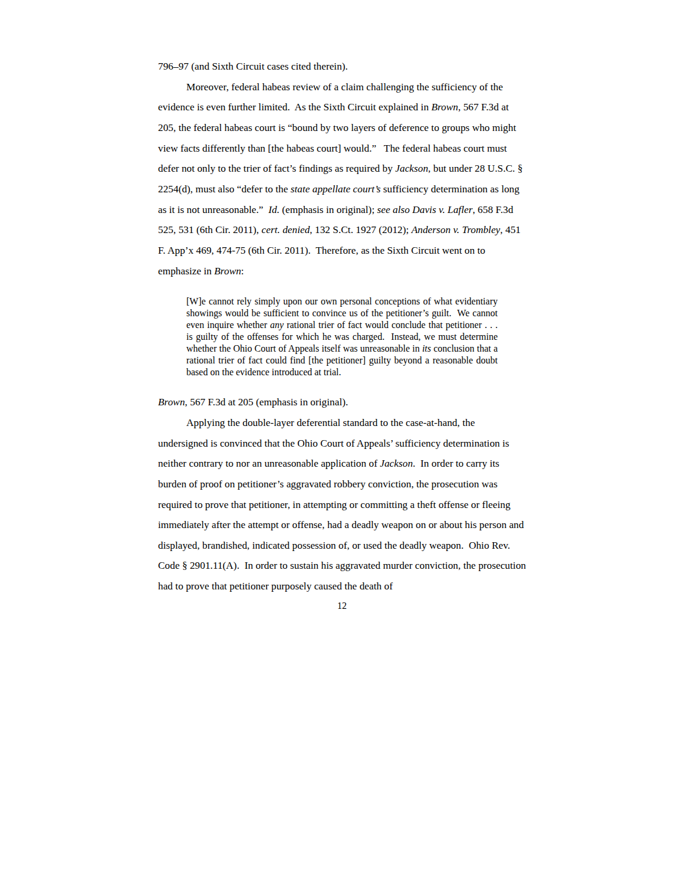796–97 (and Sixth Circuit cases cited therein).
Moreover, federal habeas review of a claim challenging the sufficiency of the evidence is even further limited. As the Sixth Circuit explained in Brown, 567 F.3d at 205, the federal habeas court is “bound by two layers of deference to groups who might view facts differently than [the habeas court] would.” The federal habeas court must defer not only to the trier of fact’s findings as required by Jackson, but under 28 U.S.C. § 2254(d), must also “defer to the state appellate court’s sufficiency determination as long as it is not unreasonable.” Id. (emphasis in original); see also Davis v. Lafler, 658 F.3d 525, 531 (6th Cir. 2011), cert. denied, 132 S.Ct. 1927 (2012); Anderson v. Trombley, 451 F. App’x 469, 474-75 (6th Cir. 2011). Therefore, as the Sixth Circuit went on to emphasize in Brown:
[W]e cannot rely simply upon our own personal conceptions of what evidentiary showings would be sufficient to convince us of the petitioner’s guilt. We cannot even inquire whether any rational trier of fact would conclude that petitioner . . . is guilty of the offenses for which he was charged. Instead, we must determine whether the Ohio Court of Appeals itself was unreasonable in its conclusion that a rational trier of fact could find [the petitioner] guilty beyond a reasonable doubt based on the evidence introduced at trial.
Brown, 567 F.3d at 205 (emphasis in original).
Applying the double-layer deferential standard to the case-at-hand, the undersigned is convinced that the Ohio Court of Appeals’ sufficiency determination is neither contrary to nor an unreasonable application of Jackson. In order to carry its burden of proof on petitioner’s aggravated robbery conviction, the prosecution was required to prove that petitioner, in attempting or committing a theft offense or fleeing immediately after the attempt or offense, had a deadly weapon on or about his person and displayed, brandished, indicated possession of, or used the deadly weapon. Ohio Rev. Code § 2901.11(A). In order to sustain his aggravated murder conviction, the prosecution had to prove that petitioner purposely caused the death of
12